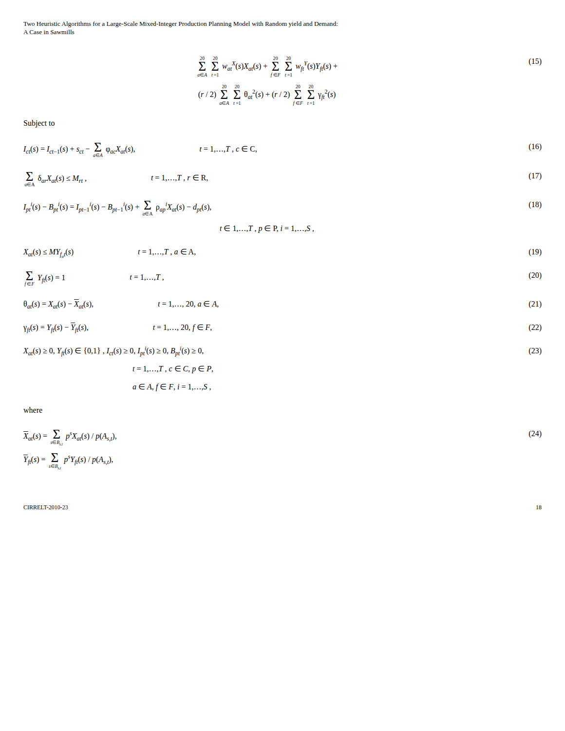Two Heuristic Algorithms for a Large-Scale Mixed-Integer Production Planning Model with Random yield and Demand:
A Case in Sawmills
(15)
20 Σa∈A 20 Σt =1 watX(s)Xat(s) + 20 Σf ∈F 20 Σt =1 wftY(s)Yft(s) +
(r / 2) 20 Σa∈A 20 Σt =1 θat2(s) + (r / 2) 20 Σf ∈F 20 Σt =1 γft2(s)
Subject to
(16)
Ict(s) = Ict−1(s) + sct − Σa∈A φacXat(s), t = 1,…,T , c ∈ C,
(17)
Σa∈A δarXat(s) ≤ Mrt , t = 1,…,T , r ∈ R,
(18)
Ipti(s) − Bpti(s) = Ipt−1i(s) − Bpt−1i(s) + Σa∈A ρapiXat(s) − dpt(s),
t ∈ 1,…,T , p ∈ P, i = 1,…,S ,
(19)
Xat(s) ≤ MYfat(s) t = 1,…,T , a ∈ A,
(20)
Σf ∈F Yft(s) = 1 t = 1,…,T ,
(21)
θat(s) = Xat(s) − Xat(s), t = 1,…, 20, a ∈ A,
(22)
γft(s) = Yft(s) − Yft(s), t = 1,…, 20, f ∈ F,
(23)
Xat(s) ≥ 0, Yft(s) ∈ {0,1} , Ict(s) ≥ 0, Ipti(s) ≥ 0, Bpti(s) ≥ 0,
t = 1,…,T , c ∈ C, p ∈ P,
a ∈ A, f ∈ F, i = 1,…,S ,
where
(24)
Xat(s) = Σs∈Bs,t psXat(s) / p(As,t),
Yft(s) = Σs∈Bs,t psYft(s) / p(As,t),
CIRRELT-2010-23 18